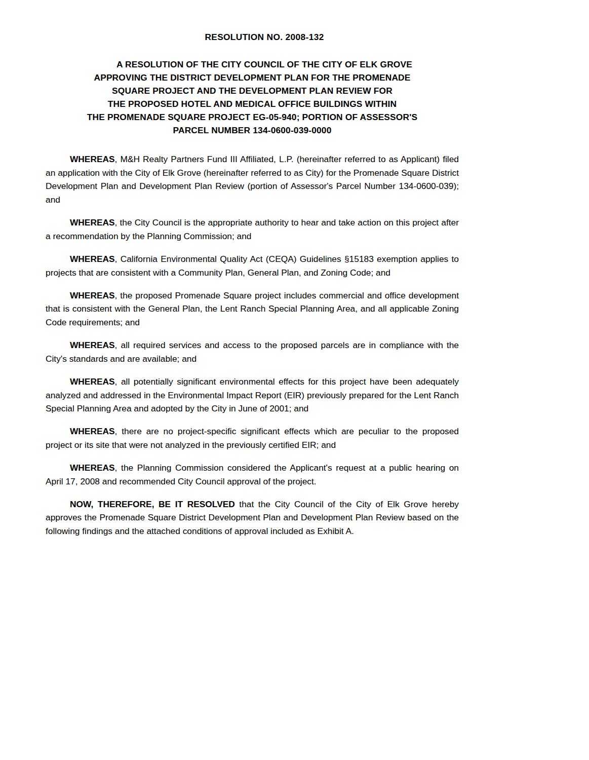RESOLUTION NO. 2008-132
A RESOLUTION OF THE CITY COUNCIL OF THE CITY OF ELK GROVE
APPROVING THE DISTRICT DEVELOPMENT PLAN FOR THE PROMENADE
SQUARE PROJECT AND THE DEVELOPMENT PLAN REVIEW FOR
THE PROPOSED HOTEL AND MEDICAL OFFICE BUILDINGS WITHIN
THE PROMENADE SQUARE PROJECT EG-05-940; PORTION OF ASSESSOR'S
PARCEL NUMBER 134-0600-039-0000
WHEREAS, M&H Realty Partners Fund III Affiliated, L.P. (hereinafter referred to as Applicant) filed an application with the City of Elk Grove (hereinafter referred to as City) for the Promenade Square District Development Plan and Development Plan Review (portion of Assessor's Parcel Number 134-0600-039); and
WHEREAS, the City Council is the appropriate authority to hear and take action on this project after a recommendation by the Planning Commission; and
WHEREAS, California Environmental Quality Act (CEQA) Guidelines §15183 exemption applies to projects that are consistent with a Community Plan, General Plan, and Zoning Code; and
WHEREAS, the proposed Promenade Square project includes commercial and office development that is consistent with the General Plan, the Lent Ranch Special Planning Area, and all applicable Zoning Code requirements; and
WHEREAS, all required services and access to the proposed parcels are in compliance with the City's standards and are available; and
WHEREAS, all potentially significant environmental effects for this project have been adequately analyzed and addressed in the Environmental Impact Report (EIR) previously prepared for the Lent Ranch Special Planning Area and adopted by the City in June of 2001; and
WHEREAS, there are no project-specific significant effects which are peculiar to the proposed project or its site that were not analyzed in the previously certified EIR; and
WHEREAS, the Planning Commission considered the Applicant's request at a public hearing on April 17, 2008 and recommended City Council approval of the project.
NOW, THEREFORE, BE IT RESOLVED that the City Council of the City of Elk Grove hereby approves the Promenade Square District Development Plan and Development Plan Review based on the following findings and the attached conditions of approval included as Exhibit A.